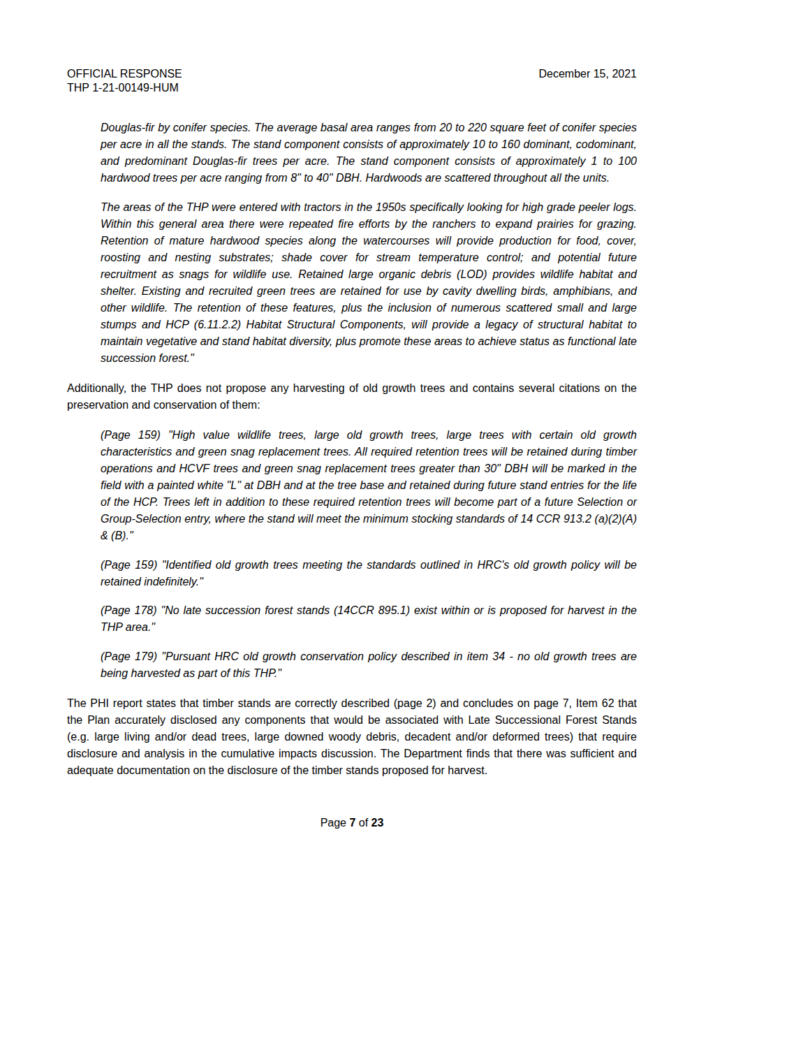OFFICIAL RESPONSE
THP 1-21-00149-HUM
December 15, 2021
Douglas-fir by conifer species. The average basal area ranges from 20 to 220 square feet of conifer species per acre in all the stands. The stand component consists of approximately 10 to 160 dominant, codominant, and predominant Douglas-fir trees per acre. The stand component consists of approximately 1 to 100 hardwood trees per acre ranging from 8" to 40" DBH. Hardwoods are scattered throughout all the units.
The areas of the THP were entered with tractors in the 1950s specifically looking for high grade peeler logs. Within this general area there were repeated fire efforts by the ranchers to expand prairies for grazing. Retention of mature hardwood species along the watercourses will provide production for food, cover, roosting and nesting substrates; shade cover for stream temperature control; and potential future recruitment as snags for wildlife use. Retained large organic debris (LOD) provides wildlife habitat and shelter. Existing and recruited green trees are retained for use by cavity dwelling birds, amphibians, and other wildlife. The retention of these features, plus the inclusion of numerous scattered small and large stumps and HCP (6.11.2.2) Habitat Structural Components, will provide a legacy of structural habitat to maintain vegetative and stand habitat diversity, plus promote these areas to achieve status as functional late succession forest."
Additionally, the THP does not propose any harvesting of old growth trees and contains several citations on the preservation and conservation of them:
(Page 159) "High value wildlife trees, large old growth trees, large trees with certain old growth characteristics and green snag replacement trees. All required retention trees will be retained during timber operations and HCVF trees and green snag replacement trees greater than 30" DBH will be marked in the field with a painted white "L" at DBH and at the tree base and retained during future stand entries for the life of the HCP. Trees left in addition to these required retention trees will become part of a future Selection or Group-Selection entry, where the stand will meet the minimum stocking standards of 14 CCR 913.2 (a)(2)(A) & (B)."
(Page 159) "Identified old growth trees meeting the standards outlined in HRC's old growth policy will be retained indefinitely."
(Page 178) "No late succession forest stands (14CCR 895.1) exist within or is proposed for harvest in the THP area."
(Page 179) "Pursuant HRC old growth conservation policy described in item 34 - no old growth trees are being harvested as part of this THP."
The PHI report states that timber stands are correctly described (page 2) and concludes on page 7, Item 62 that the Plan accurately disclosed any components that would be associated with Late Successional Forest Stands (e.g. large living and/or dead trees, large downed woody debris, decadent and/or deformed trees) that require disclosure and analysis in the cumulative impacts discussion. The Department finds that there was sufficient and adequate documentation on the disclosure of the timber stands proposed for harvest.
Page 7 of 23